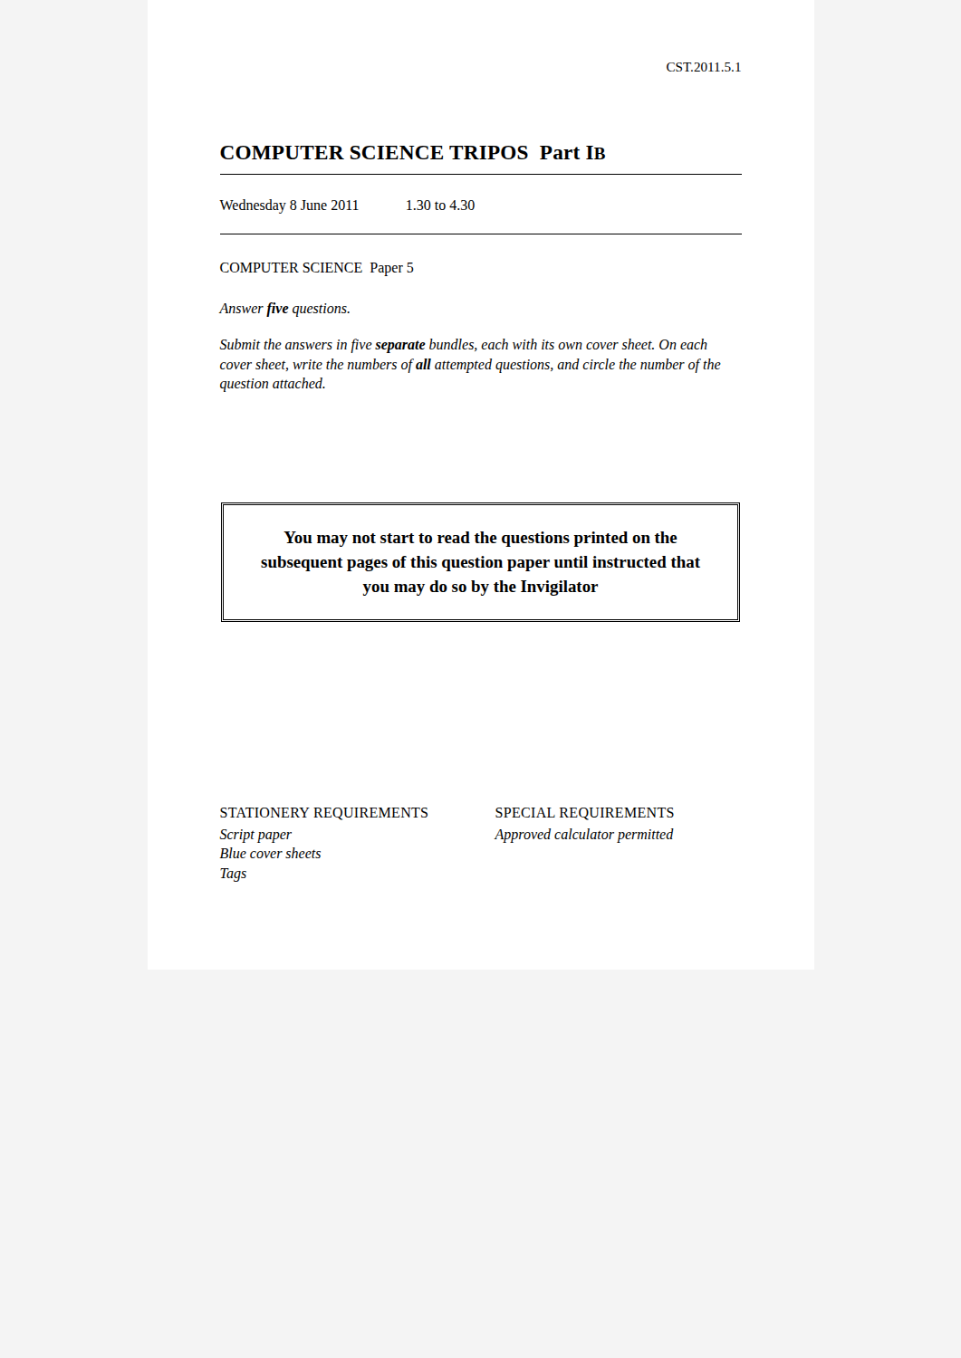CST.2011.5.1
COMPUTER SCIENCE TRIPOS Part IB
Wednesday 8 June 2011 1.30 to 4.30
COMPUTER SCIENCE Paper 5
Answer five questions.
Submit the answers in five separate bundles, each with its own cover sheet. On each cover sheet, write the numbers of all attempted questions, and circle the number of the question attached.
You may not start to read the questions printed on the subsequent pages of this question paper until instructed that you may do so by the Invigilator
STATIONERY REQUIREMENTS
Script paper
Blue cover sheets
Tags
SPECIAL REQUIREMENTS
Approved calculator permitted